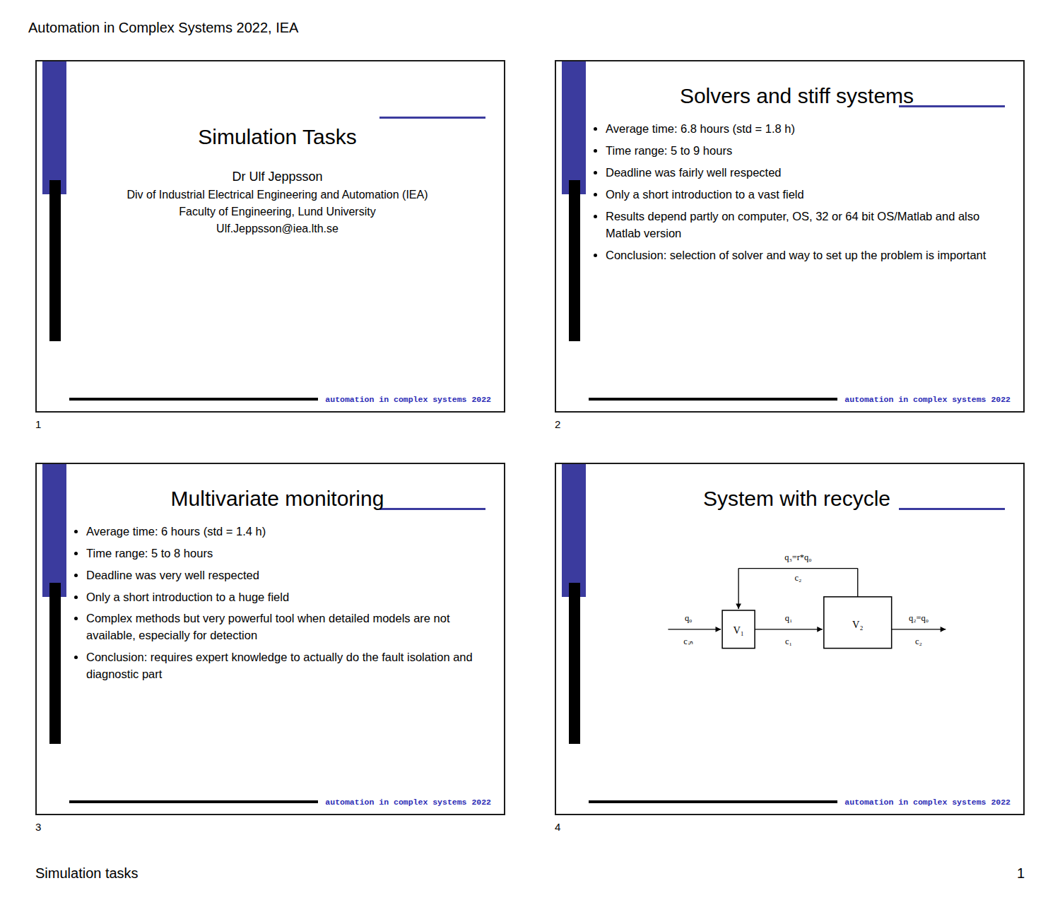Automation in Complex Systems 2022, IEA
Simulation Tasks
Dr Ulf Jeppsson
Div of Industrial Electrical Engineering and Automation (IEA)
Faculty of Engineering, Lund University
Ulf.Jeppsson@iea.lth.se
automation in complex systems 2022
1
Solvers and stiff systems
Average time: 6.8 hours (std = 1.8 h)
Time range: 5 to 9 hours
Deadline was fairly well respected
Only a short introduction to a vast field
Results depend partly on computer, OS, 32 or 64 bit OS/Matlab and also Matlab version
Conclusion: selection of solver and way to set up the problem is important
automation in complex systems 2022
2
Multivariate monitoring
Average time: 6 hours (std = 1.4 h)
Time range: 5 to 8 hours
Deadline was very well respected
Only a short introduction to a huge field
Complex methods but very powerful tool when detailed models are not available, especially for detection
Conclusion: requires expert knowledge to actually do the fault isolation and diagnostic part
automation in complex systems 2022
3
System with recycle
V₁ V₂ q₀ c ᵢₙ q₁ c₁ q₂=q₀ c₂ q₃=r*q₀ c₂
automation in complex systems 2022
4
Simulation tasks
1